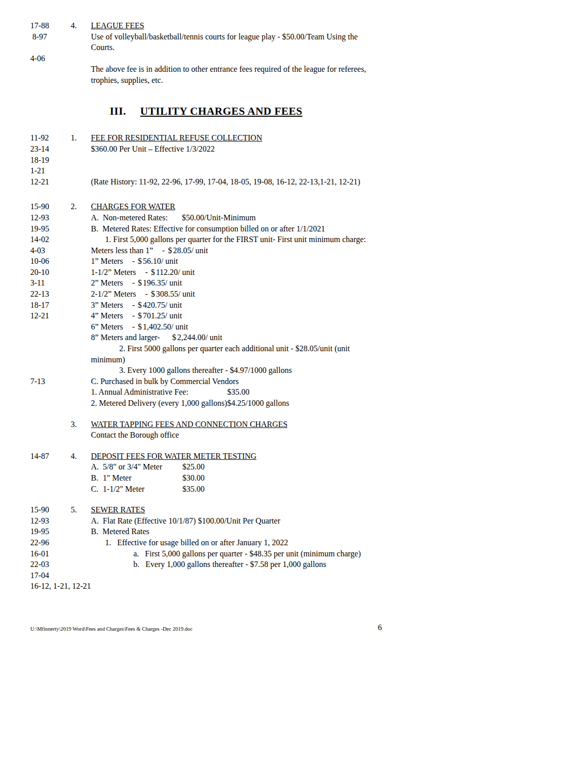17-88
4.
LEAGUE FEES
8-97
Use of volleyball/basketball/tennis courts for league play - $50.00/Team Using the Courts.
4-06
The above fee is in addition to other entrance fees required of the league for referees, trophies, supplies, etc.
III. UTILITY CHARGES AND FEES
11-92
1.
FEE FOR RESIDENTIAL REFUSE COLLECTION
23-14
$360.00 Per Unit – Effective 1/3/2022
18-19
1-21
12-21
(Rate History: 11-92, 22-96, 17-99, 17-04, 18-05, 19-08, 16-12, 22-13,1-21, 12-21)
15-90
2.
CHARGES FOR WATER
12-93
A. Non-metered Rates: $50.00/Unit-Minimum
19-95
B. Metered Rates: Effective for consumption billed on or after 1/1/2021
14-02
1. First 5,000 gallons per quarter for the FIRST unit- First unit minimum charge:
4-03
| Meters less than 1” | - | $ | 28.05/ | unit |
10-06
| 1” Meters | - | $ | 56.10/ | unit |
20-10
| 1-1/2” Meters | - | $ | 112.20/ | unit |
3-11
| 2” Meters | - | $ | 196.35/ | unit |
22-13
| 2-1/2” Meters | - | $ | 308.55/ | unit |
18-17
| 3” Meters | - | $ | 420.75/ | unit |
12-21
| 4” Meters | - | $ | 701.25/ | unit |
| 6” Meters | - | $ | 1,402.50/ | unit |
| 8” Meters and larger- | | $ | 2,244.00/ | unit |
2. First 5000 gallons per quarter each additional unit - $28.05/unit (unit minimum)
3. Every 1000 gallons thereafter - $4.97/1000 gallons
7-13
C. Purchased in bulk by Commercial Vendors
| 1. Annual Administrative Fee: | $35.00 |
| 2. Metered Delivery (every 1,000 gallons) | $4.25/1000 gallons |
3.
WATER TAPPING FEES AND CONNECTION CHARGES
Contact the Borough office
14-87
4.
DEPOSIT FEES FOR WATER METER TESTING
| A. | 5/8" or 3/4" Meter | $25.00 |
| B. | 1" Meter | $30.00 |
| C. | 1-1/2" Meter | $35.00 |
15-90
5.
SEWER RATES
12-93
A. Flat Rate (Effective 10/1/87) $100.00/Unit Per Quarter
19-95
B. Metered Rates
22-96
1. Effective for usage billed on or after January 1, 2022
16-01
a. First 5,000 gallons per quarter - $48.35 per unit (minimum charge)
22-03
b. Every 1,000 gallons thereafter - $7.58 per 1,000 gallons
17-04
16-12, 1-21, 12-21
U:\Mfinnerty\2019 Word\Fees and Charges\Fees & Charges -Dec 2019.doc
6